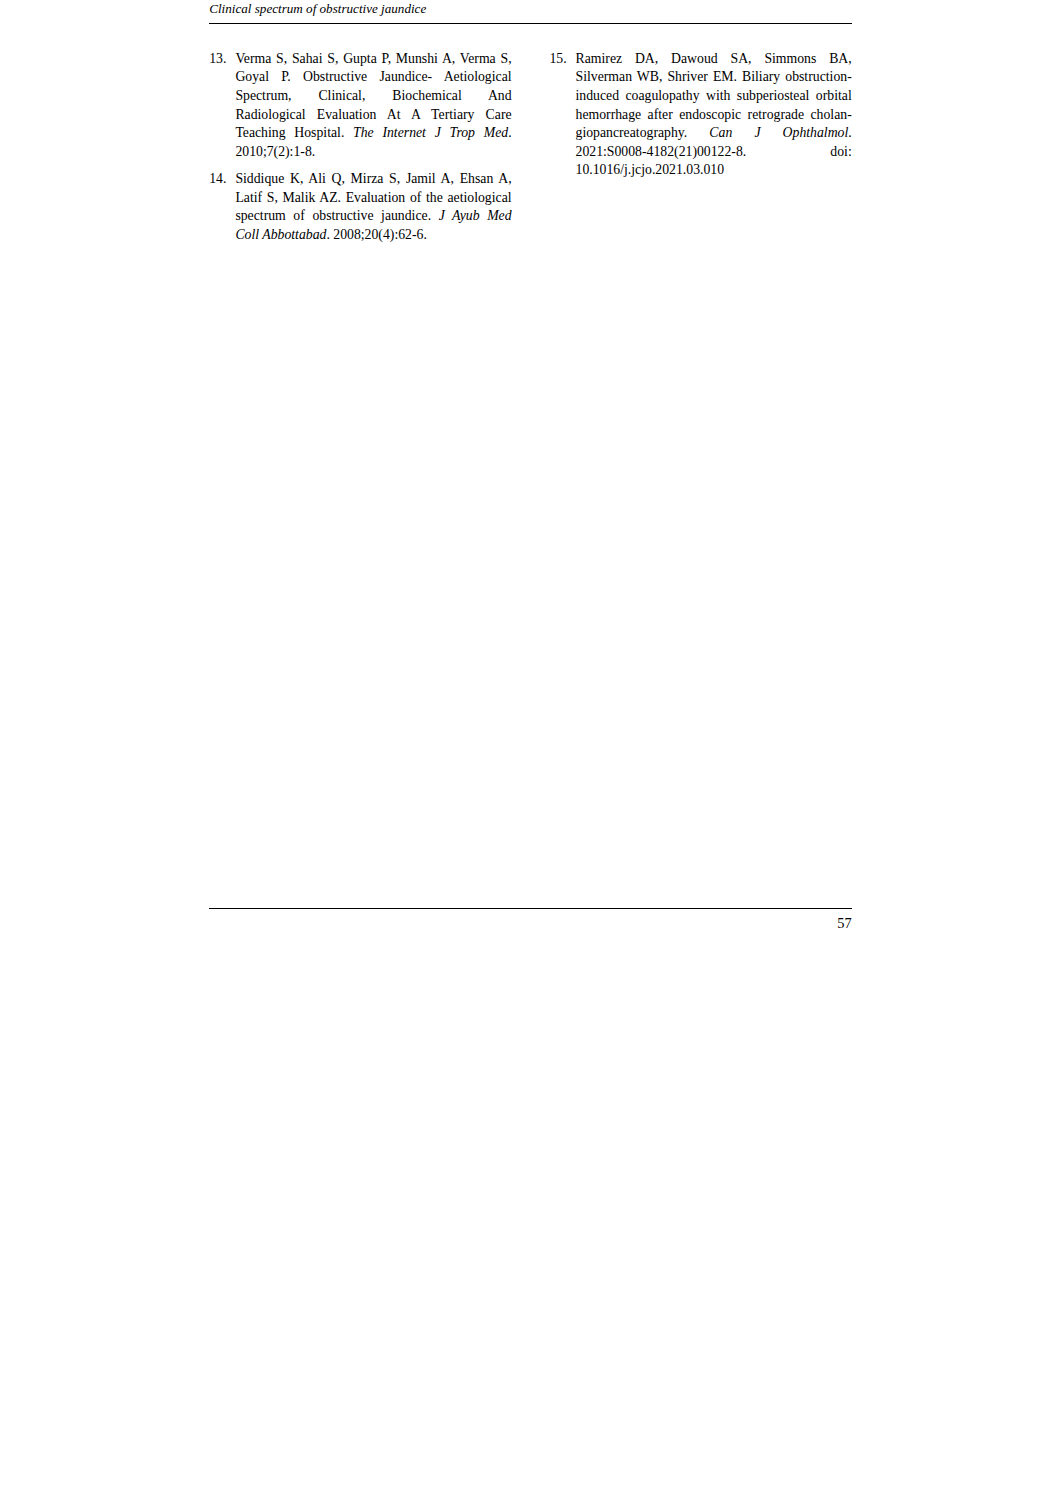Clinical spectrum of obstructive jaundice
Verma S, Sahai S, Gupta P, Munshi A, Verma S, Goyal P. Obstructive Jaundice- Aetiological Spectrum, Clinical, Biochemical And Radiological Evaluation At A Tertiary Care Teaching Hospital. The Internet J Trop Med. 2010;7(2):1-8.
Siddique K, Ali Q, Mirza S, Jamil A, Ehsan A, Latif S, Malik AZ. Evaluation of the aetiological spectrum of obstructive jaundice. J Ayub Med Coll Abbottabad. 2008;20(4):62-6.
Ramirez DA, Dawoud SA, Simmons BA, Silverman WB, Shriver EM. Biliary obstruction-induced coagulopathy with subperiosteal orbital hemorrhage after endoscopic retrograde cholangiopancreatography. Can J Ophthalmol. 2021:S0008-4182(21)00122-8. doi: 10.1016/j.jcjo.2021.03.010
57